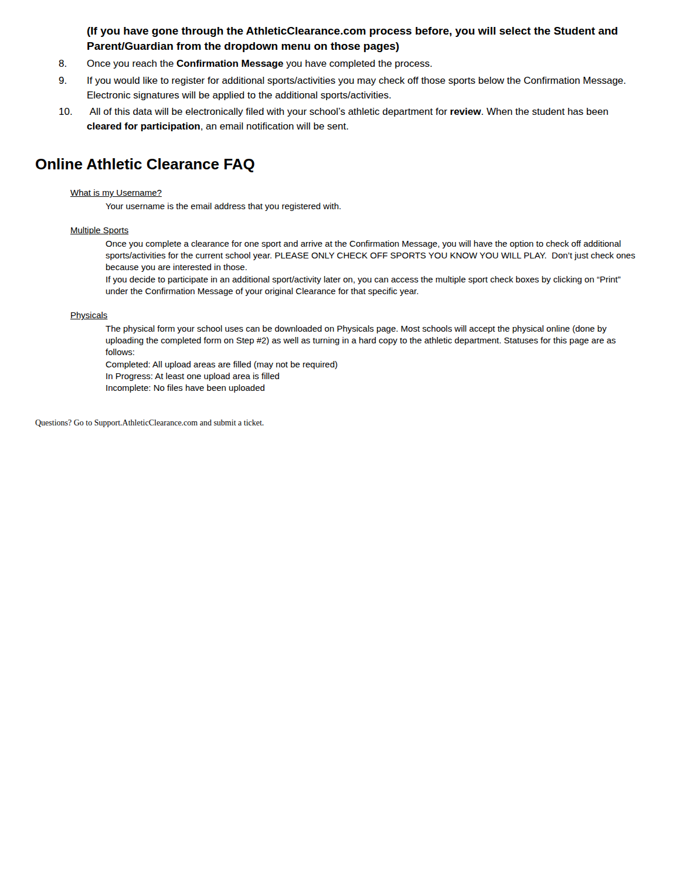(If you have gone through the AthleticClearance.com process before, you will select the Student and Parent/Guardian from the dropdown menu on those pages)
8. Once you reach the Confirmation Message you have completed the process.
9. If you would like to register for additional sports/activities you may check off those sports below the Confirmation Message. Electronic signatures will be applied to the additional sports/activities.
10. All of this data will be electronically filed with your school’s athletic department for review. When the student has been cleared for participation, an email notification will be sent.
Online Athletic Clearance FAQ
What is my Username?
Your username is the email address that you registered with.
Multiple Sports
Once you complete a clearance for one sport and arrive at the Confirmation Message, you will have the option to check off additional sports/activities for the current school year. PLEASE ONLY CHECK OFF SPORTS YOU KNOW YOU WILL PLAY. Don’t just check ones because you are interested in those.
If you decide to participate in an additional sport/activity later on, you can access the multiple sport check boxes by clicking on “Print” under the Confirmation Message of your original Clearance for that specific year.
Physicals
The physical form your school uses can be downloaded on Physicals page. Most schools will accept the physical online (done by uploading the completed form on Step #2) as well as turning in a hard copy to the athletic department. Statuses for this page are as follows:
Completed: All upload areas are filled (may not be required)
In Progress: At least one upload area is filled
Incomplete: No files have been uploaded
Questions? Go to Support.AthleticClearance.com and submit a ticket.